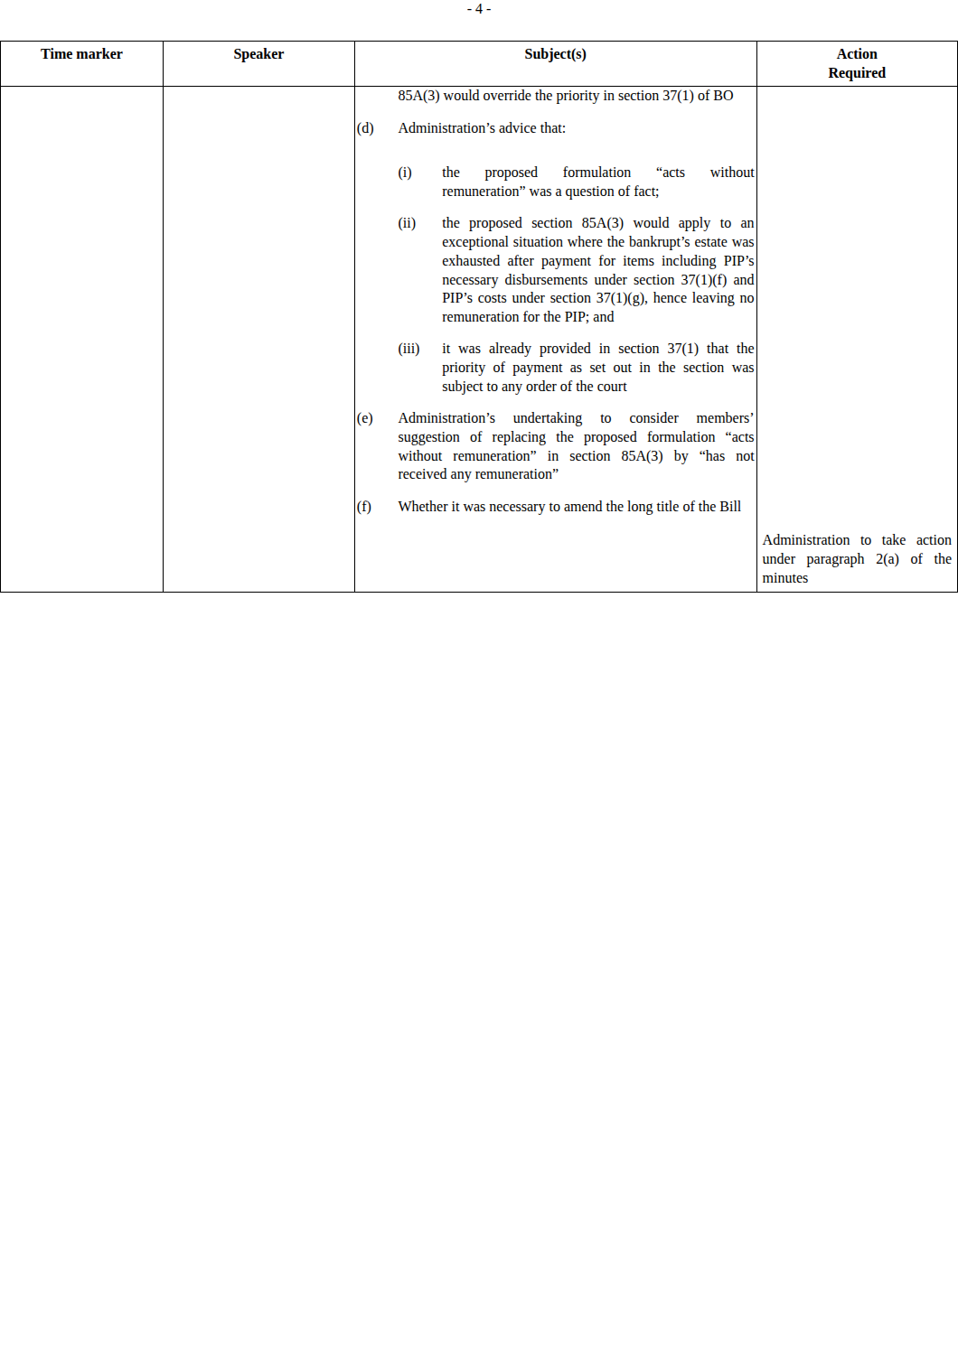- 4 -
| Time marker | Speaker | Subject(s) | Action Required |
| --- | --- | --- | --- |
| | | / / 85A(3) would override the priority in section 37(1) of BO / / (d) / Administration’s advice that: / / / / (i) / the proposed formulation “acts without remuneration” was a question of fact; / / (ii) / the proposed section 85A(3) would apply to an exceptional situation where the bankrupt’s estate was exhausted after payment for items including PIP’s necessary disbursements under section 37(1)(f) and PIP’s costs under section 37(1)(g), hence leaving no remuneration for the PIP; and / / (iii) / it was already provided in section 37(1) that the priority of payment as set out in the section was subject to any order of the court / / / (e) / Administration’s undertaking to consider members’ suggestion of replacing the proposed formulation “acts without remuneration” in section 85A(3) by “has not received any remuneration” / / (f) / Whether it was necessary to amend the long title of the Bill / | Administration to take action under paragraph 2(a) of the minutes |